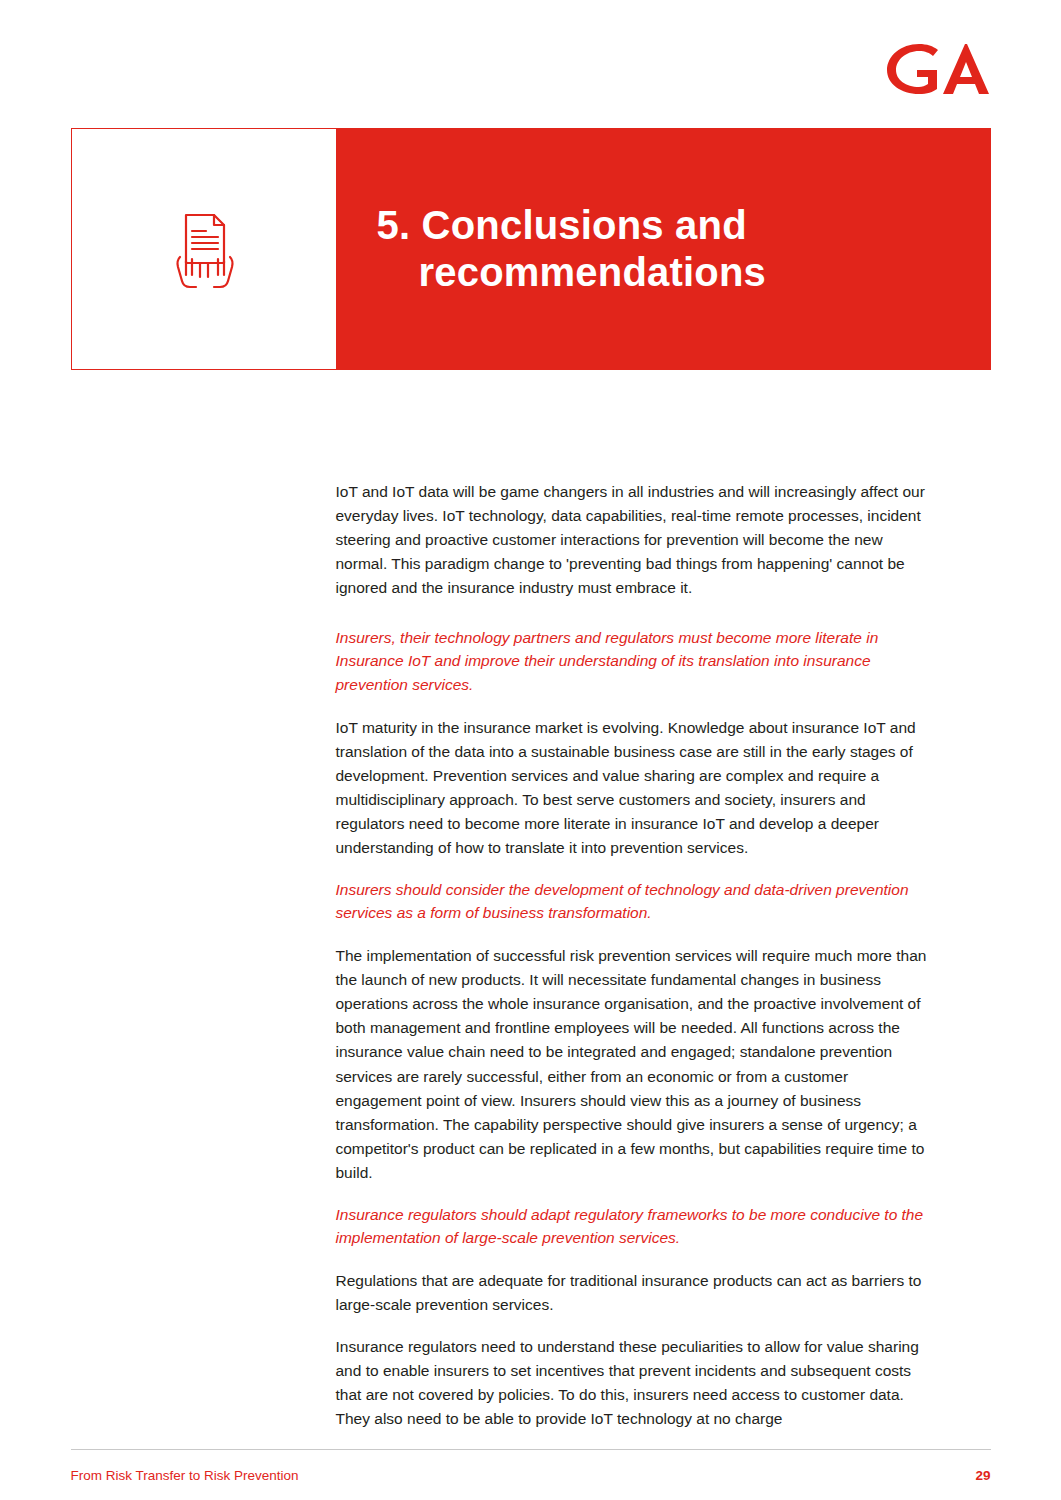5. Conclusions andrecommendations
IoT and IoT data will be game changers in all industries and will increasingly affect our everyday lives. IoT technology, data capabilities, real-time remote processes, incident steering and proactive customer interactions for prevention will become the new normal. This paradigm change to 'preventing bad things from happening' cannot be ignored and the insurance industry must embrace it.
Insurers, their technology partners and regulators must become more literate in Insurance IoT and improve their understanding of its translation into insurance prevention services.
IoT maturity in the insurance market is evolving. Knowledge about insurance IoT and translation of the data into a sustainable business case are still in the early stages of development. Prevention services and value sharing are complex and require a multidisciplinary approach. To best serve customers and society, insurers and regulators need to become more literate in insurance IoT and develop a deeper understanding of how to translate it into prevention services.
Insurers should consider the development of technology and data-driven prevention services as a form of business transformation.
The implementation of successful risk prevention services will require much more than the launch of new products. It will necessitate fundamental changes in business operations across the whole insurance organisation, and the proactive involvement of both management and frontline employees will be needed. All functions across the insurance value chain need to be integrated and engaged; standalone prevention services are rarely successful, either from an economic or from a customer engagement point of view. Insurers should view this as a journey of business transformation. The capability perspective should give insurers a sense of urgency; a competitor's product can be replicated in a few months, but capabilities require time to build.
Insurance regulators should adapt regulatory frameworks to be more conducive to the implementation of large-scale prevention services.
Regulations that are adequate for traditional insurance products can act as barriers to large-scale prevention services.
Insurance regulators need to understand these peculiarities to allow for value sharing and to enable insurers to set incentives that prevent incidents and subsequent costs that are not covered by policies. To do this, insurers need access to customer data. They also need to be able to provide IoT technology at no charge
From Risk Transfer to Risk Prevention
29